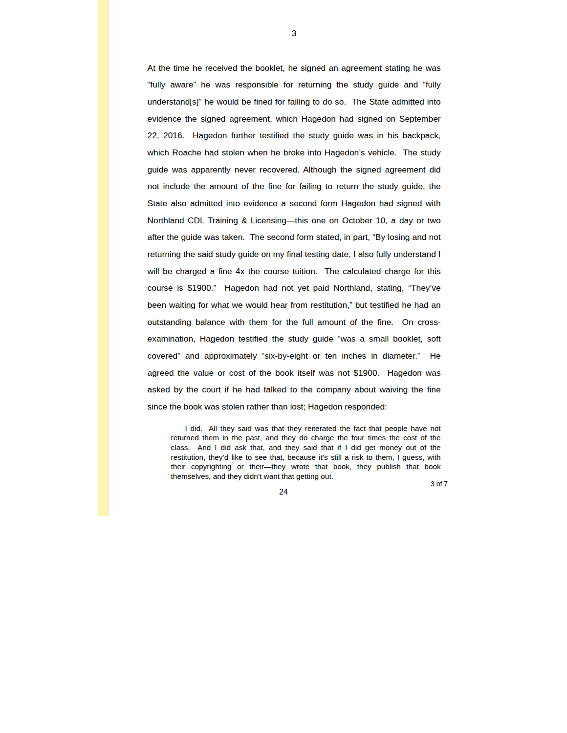3
At the time he received the booklet, he signed an agreement stating he was “fully aware” he was responsible for returning the study guide and “fully understand[s]” he would be fined for failing to do so. The State admitted into evidence the signed agreement, which Hagedon had signed on September 22, 2016. Hagedon further testified the study guide was in his backpack, which Roache had stolen when he broke into Hagedon’s vehicle. The study guide was apparently never recovered. Although the signed agreement did not include the amount of the fine for failing to return the study guide, the State also admitted into evidence a second form Hagedon had signed with Northland CDL Training & Licensing—this one on October 10, a day or two after the guide was taken. The second form stated, in part, “By losing and not returning the said study guide on my final testing date, I also fully understand I will be charged a fine 4x the course tuition. The calculated charge for this course is $1900.” Hagedon had not yet paid Northland, stating, “They’ve been waiting for what we would hear from restitution,” but testified he had an outstanding balance with them for the full amount of the fine. On cross-examination, Hagedon testified the study guide “was a small booklet, soft covered” and approximately “six-by-eight or ten inches in diameter.” He agreed the value or cost of the book itself was not $1900. Hagedon was asked by the court if he had talked to the company about waiving the fine since the book was stolen rather than lost; Hagedon responded:
I did. All they said was that they reiterated the fact that people have not returned them in the past, and they do charge the four times the cost of the class. And I did ask that, and they said that if I did get money out of the restitution, they’d like to see that, because it’s still a risk to them, I guess, with their copyrighting or their—they wrote that book, they publish that book themselves, and they didn’t want that getting out.
24
3 of 7